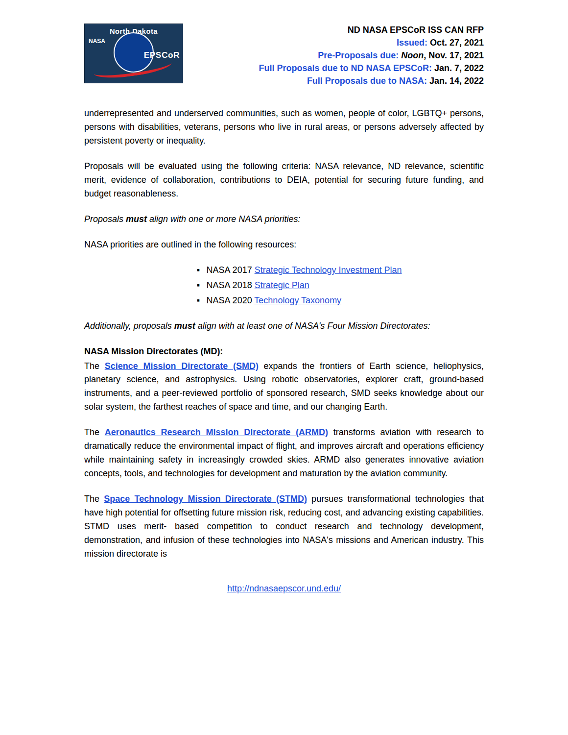North Dakota
NASA
EPSCoR
ND NASA EPSCoR ISS CAN RFP
Issued: Oct. 27, 2021
Pre-Proposals due: Noon, Nov. 17, 2021
Full Proposals due to ND NASA EPSCoR: Jan. 7, 2022
Full Proposals due to NASA: Jan. 14, 2022
underrepresented and underserved communities, such as women, people of color, LGBTQ+ persons, persons with disabilities, veterans, persons who live in rural areas, or persons adversely affected by persistent poverty or inequality.
Proposals will be evaluated using the following criteria: NASA relevance, ND relevance, scientific merit, evidence of collaboration, contributions to DEIA, potential for securing future funding, and budget reasonableness.
Proposals must align with one or more NASA priorities:
NASA priorities are outlined in the following resources:
NASA 2017 Strategic Technology Investment Plan
NASA 2018 Strategic Plan
NASA 2020 Technology Taxonomy
Additionally, proposals must align with at least one of NASA's Four Mission Directorates:
NASA Mission Directorates (MD):
The Science Mission Directorate (SMD) expands the frontiers of Earth science, heliophysics, planetary science, and astrophysics. Using robotic observatories, explorer craft, ground-based instruments, and a peer-reviewed portfolio of sponsored research, SMD seeks knowledge about our solar system, the farthest reaches of space and time, and our changing Earth.
The Aeronautics Research Mission Directorate (ARMD) transforms aviation with research to dramatically reduce the environmental impact of flight, and improves aircraft and operations efficiency while maintaining safety in increasingly crowded skies. ARMD also generates innovative aviation concepts, tools, and technologies for development and maturation by the aviation community.
The Space Technology Mission Directorate (STMD) pursues transformational technologies that have high potential for offsetting future mission risk, reducing cost, and advancing existing capabilities. STMD uses merit- based competition to conduct research and technology development, demonstration, and infusion of these technologies into NASA's missions and American industry. This mission directorate is
http://ndnasaepscor.und.edu/